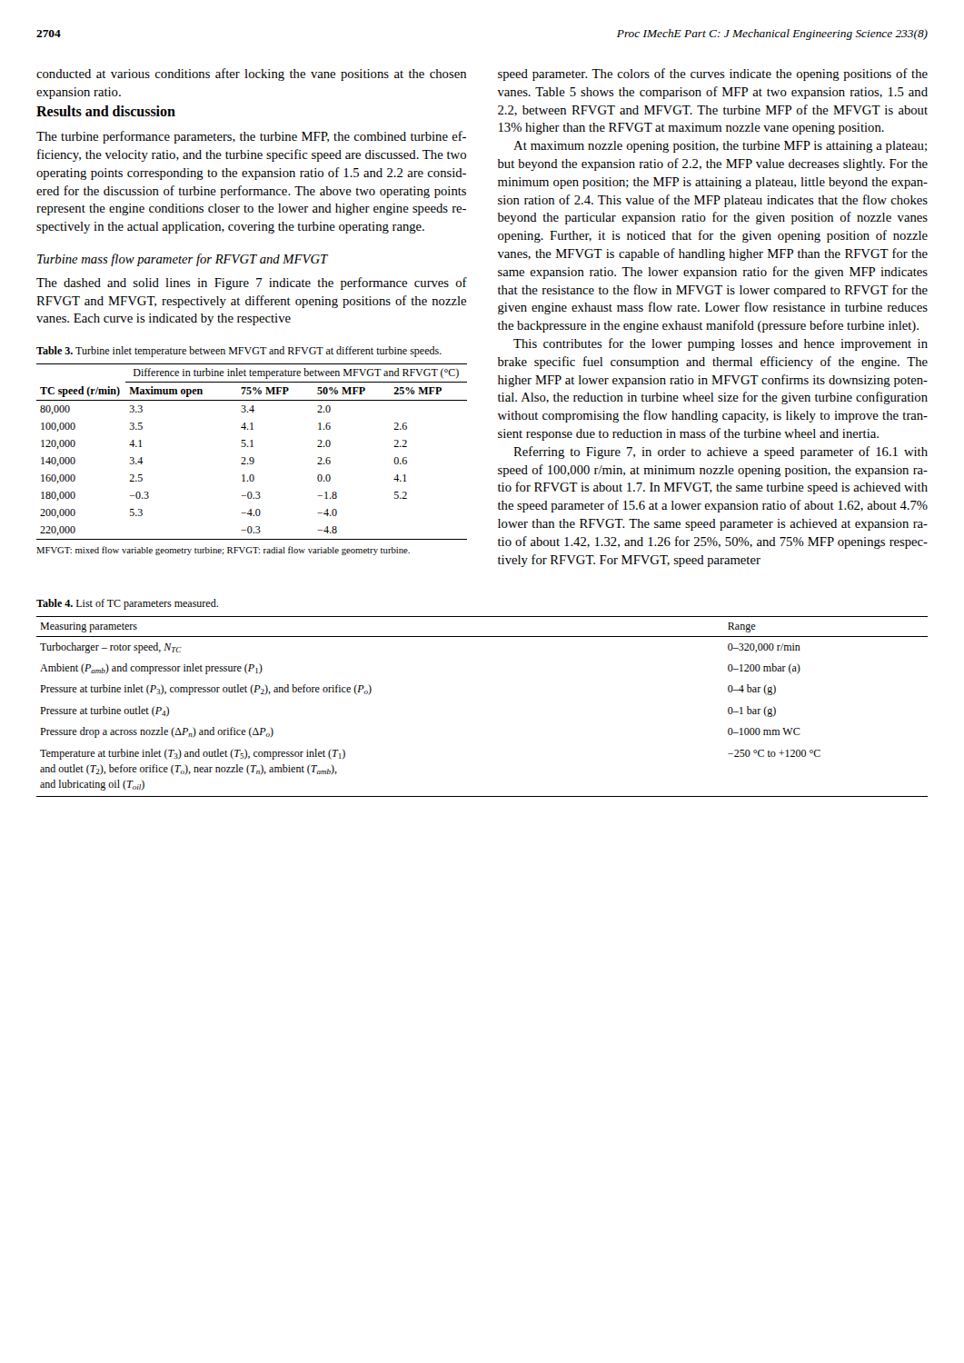2704 Proc IMechE Part C: J Mechanical Engineering Science 233(8)
conducted at various conditions after locking the vane positions at the chosen expansion ratio.
Results and discussion
The turbine performance parameters, the turbine MFP, the combined turbine efficiency, the velocity ratio, and the turbine specific speed are discussed. The two operating points corresponding to the expansion ratio of 1.5 and 2.2 are considered for the discussion of turbine performance. The above two operating points represent the engine conditions closer to the lower and higher engine speeds respectively in the actual application, covering the turbine operating range.
Turbine mass flow parameter for RFVGT and MFVGT
The dashed and solid lines in Figure 7 indicate the performance curves of RFVGT and MFVGT, respectively at different opening positions of the nozzle vanes. Each curve is indicated by the respective
Table 3. Turbine inlet temperature between MFVGT and RFVGT at different turbine speeds.
| | Difference in turbine inlet temperature between MFVGT and RFVGT (°C) |
| TC speed (r/min) | Maximum open | 75% MFP | 50% MFP | 25% MFP |
| 80,000 | 3.3 | 3.4 | 2.0 | |
| 100,000 | 3.5 | 4.1 | 1.6 | 2.6 |
| 120,000 | 4.1 | 5.1 | 2.0 | 2.2 |
| 140,000 | 3.4 | 2.9 | 2.6 | 0.6 |
| 160,000 | 2.5 | 1.0 | 0.0 | 4.1 |
| 180,000 | −0.3 | −0.3 | −1.8 | 5.2 |
| 200,000 | 5.3 | −4.0 | −4.0 | |
| 220,000 | | −0.3 | −4.8 | |
MFVGT: mixed flow variable geometry turbine; RFVGT: radial flow variable geometry turbine.
speed parameter. The colors of the curves indicate the opening positions of the vanes. Table 5 shows the comparison of MFP at two expansion ratios, 1.5 and 2.2, between RFVGT and MFVGT. The turbine MFP of the MFVGT is about 13% higher than the RFVGT at maximum nozzle vane opening position.
At maximum nozzle opening position, the turbine MFP is attaining a plateau; but beyond the expansion ratio of 2.2, the MFP value decreases slightly. For the minimum open position; the MFP is attaining a plateau, little beyond the expansion ration of 2.4. This value of the MFP plateau indicates that the flow chokes beyond the particular expansion ratio for the given position of nozzle vanes opening. Further, it is noticed that for the given opening position of nozzle vanes, the MFVGT is capable of handling higher MFP than the RFVGT for the same expansion ratio. The lower expansion ratio for the given MFP indicates that the resistance to the flow in MFVGT is lower compared to RFVGT for the given engine exhaust mass flow rate. Lower flow resistance in turbine reduces the backpressure in the engine exhaust manifold (pressure before turbine inlet).
This contributes for the lower pumping losses and hence improvement in brake specific fuel consumption and thermal efficiency of the engine. The higher MFP at lower expansion ratio in MFVGT confirms its downsizing potential. Also, the reduction in turbine wheel size for the given turbine configuration without compromising the flow handling capacity, is likely to improve the transient response due to reduction in mass of the turbine wheel and inertia.
Referring to Figure 7, in order to achieve a speed parameter of 16.1 with speed of 100,000 r/min, at minimum nozzle opening position, the expansion ratio for RFVGT is about 1.7. In MFVGT, the same turbine speed is achieved with the speed parameter of 15.6 at a lower expansion ratio of about 1.62, about 4.7% lower than the RFVGT. The same speed parameter is achieved at expansion ratio of about 1.42, 1.32, and 1.26 for 25%, 50%, and 75% MFP openings respectively for RFVGT. For MFVGT, speed parameter
Table 4. List of TC parameters measured.
| Measuring parameters | Range |
| --- | --- |
| Turbocharger – rotor speed, N TC | 0–320,000 r/min |
| Ambient ( P amb ) and compressor inlet pressure ( P 1 ) | 0–1200 mbar (a) |
| Pressure at turbine inlet ( P 3 ), compressor outlet ( P 2 ), and before orifice ( P o ) | 0–4 bar (g) |
| Pressure at turbine outlet ( P 4 ) | 0–1 bar (g) |
| Pressure drop a across nozzle (Δ P n ) and orifice (Δ P o ) | 0–1000 mm WC |
| Temperature at turbine inlet ( T 3 ) and outlet ( T 5 ), compressor inlet ( T 1 ) and outlet ( T 2 ), before orifice ( T o ), near nozzle ( T n ), ambient ( T amb ), and lubricating oil ( T oil ) | −250 °C to +1200 °C |